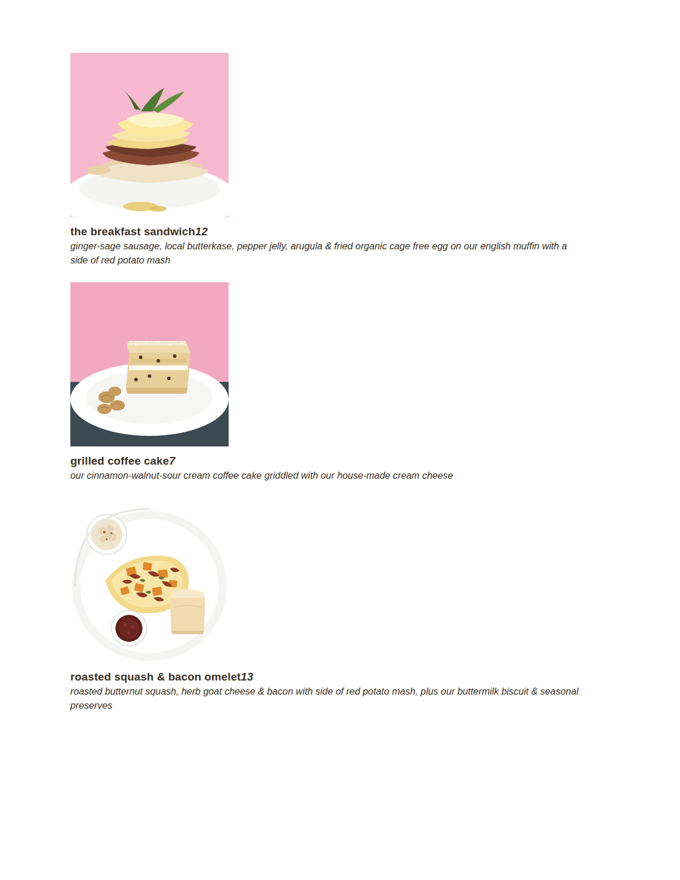the breakfast sandwich12
ginger-sage sausage, local butterkase, pepper jelly, arugula & fried organic cage free egg on our english muffin with a side of red potato mash
grilled coffee cake7
our cinnamon-walnut-sour cream coffee cake griddled with our house-made cream cheese
roasted squash & bacon omelet13
roasted butternut squash, herb goat cheese & bacon with side of red potato mash, plus our buttermilk biscuit & seasonal preserves